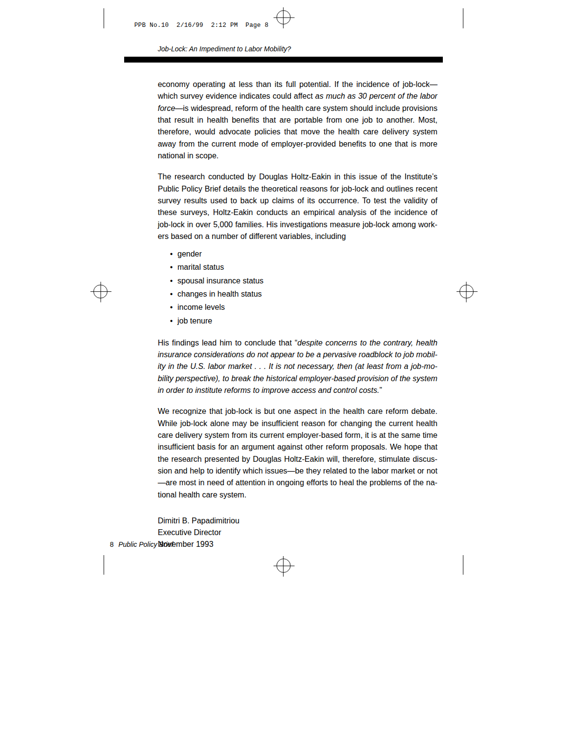PPB No.10 2/16/99 2:12 PM Page 8
Job-Lock: An Impediment to Labor Mobility?
economy operating at less than its full potential. If the incidence of job-lock—which survey evidence indicates could affect as much as 30 percent of the labor force—is widespread, reform of the health care system should include provisions that result in health benefits that are portable from one job to another. Most, therefore, would advocate policies that move the health care delivery system away from the current mode of employer-provided benefits to one that is more national in scope.
The research conducted by Douglas Holtz-Eakin in this issue of the Institute’s Public Policy Brief details the theoretical reasons for job-lock and outlines recent survey results used to back up claims of its occurrence. To test the validity of these surveys, Holtz-Eakin conducts an empirical analysis of the incidence of job-lock in over 5,000 families. His investigations measure job-lock among workers based on a number of different variables, including
gender
marital status
spousal insurance status
changes in health status
income levels
job tenure
His findings lead him to conclude that “despite concerns to the contrary, health insurance considerations do not appear to be a pervasive roadblock to job mobility in the U.S. labor market . . . It is not necessary, then (at least from a job-mobility perspective), to break the historical employer-based provision of the system in order to institute reforms to improve access and control costs.”
We recognize that job-lock is but one aspect in the health care reform debate. While job-lock alone may be insufficient reason for changing the current health care delivery system from its current employer-based form, it is at the same time insufficient basis for an argument against other reform proposals. We hope that the research presented by Douglas Holtz-Eakin will, therefore, stimulate discussion and help to identify which issues—be they related to the labor market or not—are most in need of attention in ongoing efforts to heal the problems of the national health care system.
Dimitri B. Papadimitriou Executive Director
November 1993
8 Public Policy Brief